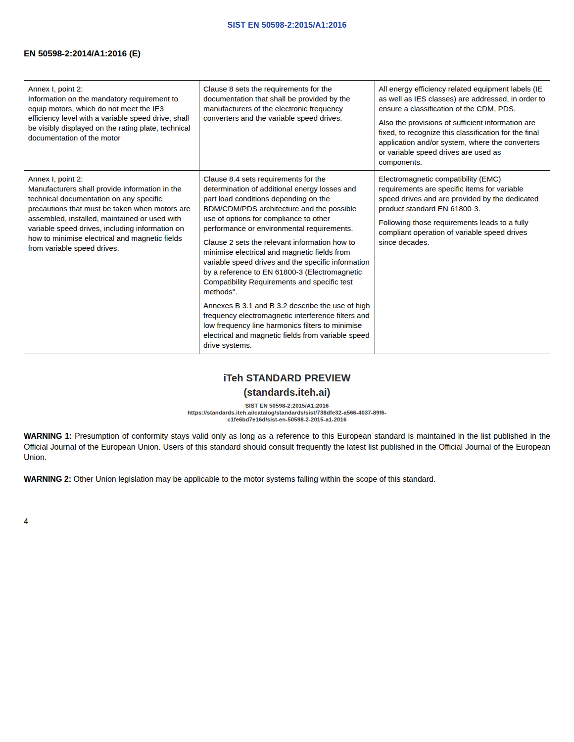SIST EN 50598-2:2015/A1:2016
EN 50598-2:2014/A1:2016 (E)
| Annex I, point 2: Information on the mandatory requirement to equip motors, which do not meet the IE3 efficiency level with a variable speed drive, shall be visibly displayed on the rating plate, technical documentation of the motor | Clause 8 sets the requirements for the documentation that shall be provided by the manufacturers of the electronic frequency converters and the variable speed drives. | All energy efficiency related equipment labels (IE as well as IES classes) are addressed, in order to ensure a classification of the CDM, PDS. Also the provisions of sufficient information are fixed, to recognize this classification for the final application and/or system, where the converters or variable speed drives are used as components. |
| Annex I, point 2: Manufacturers shall provide information in the technical documentation on any specific precautions that must be taken when motors are assembled, installed, maintained or used with variable speed drives, including information on how to minimise electrical and magnetic fields from variable speed drives. | Clause 8.4 sets requirements for the determination of additional energy losses and part load conditions depending on the BDM/CDM/PDS architecture and the possible use of options for compliance to other performance or environmental requirements. Clause 2 sets the relevant information how to minimise electrical and magnetic fields from variable speed drives and the specific information by a reference to EN 61800-3 (Electromagnetic Compatibility Requirements and specific test methods". Annexes B 3.1 and B 3.2 describe the use of high frequency electromagnetic interference filters and low frequency line harmonics filters to minimise electrical and magnetic fields from variable speed drive systems. | Electromagnetic compatibility (EMC) requirements are specific items for variable speed drives and are provided by the dedicated product standard EN 61800-3. Following those requirements leads to a fully compliant operation of variable speed drives since decades. |
iTeh STANDARD PREVIEW
(standards.iteh.ai)
SIST EN 50598-2:2015/A1:2016
https://standards.iteh.ai/catalog/standards/sist/738dfe32-a566-4037-89f6-
c1fe6bd7e16d/sist-en-50598-2-2015-a1-2016
WARNING 1: Presumption of conformity stays valid only as long as a reference to this European standard is maintained in the list published in the Official Journal of the European Union. Users of this standard should consult frequently the latest list published in the Official Journal of the European Union.
WARNING 2: Other Union legislation may be applicable to the motor systems falling within the scope of this standard.
4